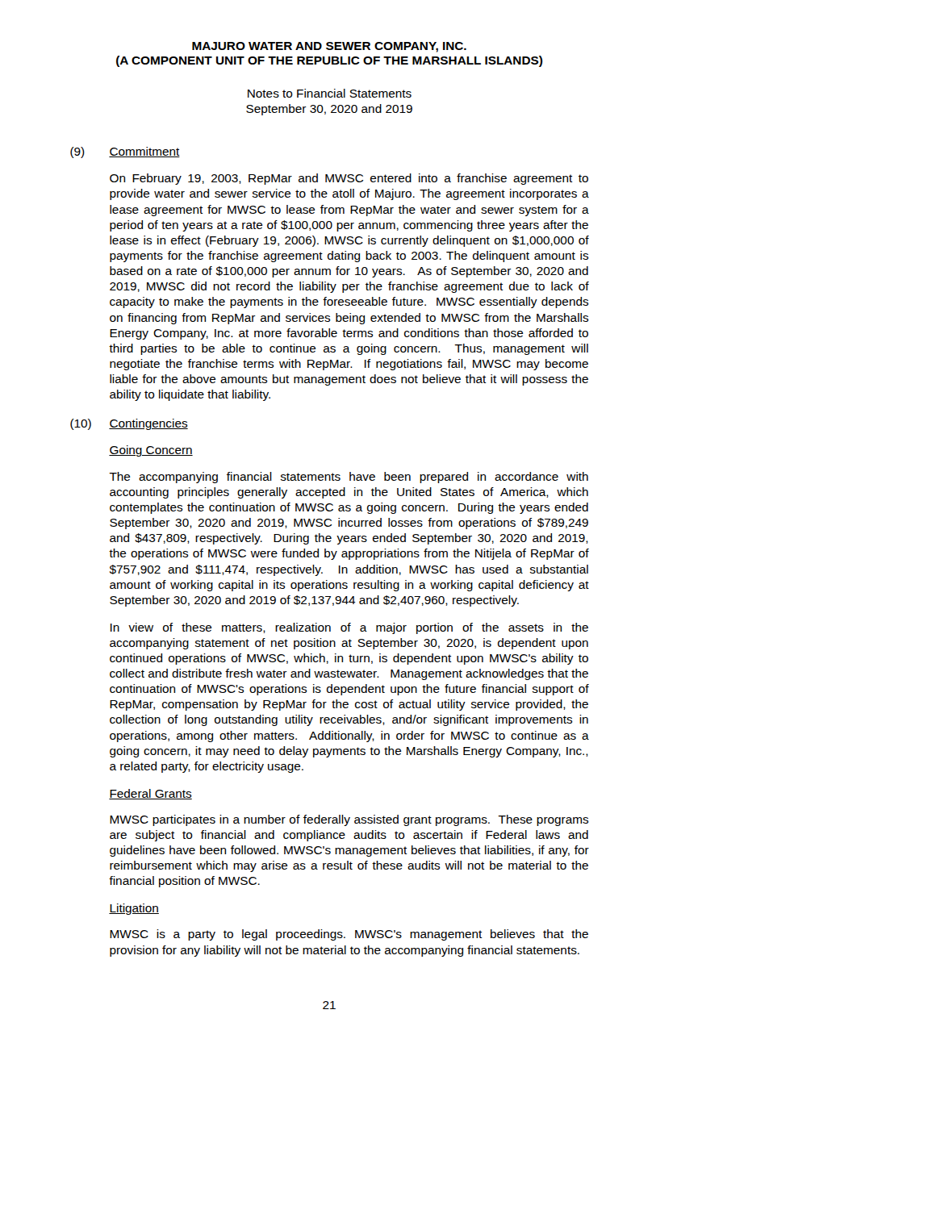MAJURO WATER AND SEWER COMPANY, INC.
(A COMPONENT UNIT OF THE REPUBLIC OF THE MARSHALL ISLANDS)
Notes to Financial Statements
September 30, 2020 and 2019
(9) Commitment
On February 19, 2003, RepMar and MWSC entered into a franchise agreement to provide water and sewer service to the atoll of Majuro. The agreement incorporates a lease agreement for MWSC to lease from RepMar the water and sewer system for a period of ten years at a rate of $100,000 per annum, commencing three years after the lease is in effect (February 19, 2006). MWSC is currently delinquent on $1,000,000 of payments for the franchise agreement dating back to 2003. The delinquent amount is based on a rate of $100,000 per annum for 10 years. As of September 30, 2020 and 2019, MWSC did not record the liability per the franchise agreement due to lack of capacity to make the payments in the foreseeable future. MWSC essentially depends on financing from RepMar and services being extended to MWSC from the Marshalls Energy Company, Inc. at more favorable terms and conditions than those afforded to third parties to be able to continue as a going concern. Thus, management will negotiate the franchise terms with RepMar. If negotiations fail, MWSC may become liable for the above amounts but management does not believe that it will possess the ability to liquidate that liability.
(10) Contingencies
Going Concern
The accompanying financial statements have been prepared in accordance with accounting principles generally accepted in the United States of America, which contemplates the continuation of MWSC as a going concern. During the years ended September 30, 2020 and 2019, MWSC incurred losses from operations of $789,249 and $437,809, respectively. During the years ended September 30, 2020 and 2019, the operations of MWSC were funded by appropriations from the Nitijela of RepMar of $757,902 and $111,474, respectively. In addition, MWSC has used a substantial amount of working capital in its operations resulting in a working capital deficiency at September 30, 2020 and 2019 of $2,137,944 and $2,407,960, respectively.
In view of these matters, realization of a major portion of the assets in the accompanying statement of net position at September 30, 2020, is dependent upon continued operations of MWSC, which, in turn, is dependent upon MWSC's ability to collect and distribute fresh water and wastewater. Management acknowledges that the continuation of MWSC's operations is dependent upon the future financial support of RepMar, compensation by RepMar for the cost of actual utility service provided, the collection of long outstanding utility receivables, and/or significant improvements in operations, among other matters. Additionally, in order for MWSC to continue as a going concern, it may need to delay payments to the Marshalls Energy Company, Inc., a related party, for electricity usage.
Federal Grants
MWSC participates in a number of federally assisted grant programs. These programs are subject to financial and compliance audits to ascertain if Federal laws and guidelines have been followed. MWSC's management believes that liabilities, if any, for reimbursement which may arise as a result of these audits will not be material to the financial position of MWSC.
Litigation
MWSC is a party to legal proceedings. MWSC's management believes that the provision for any liability will not be material to the accompanying financial statements.
21